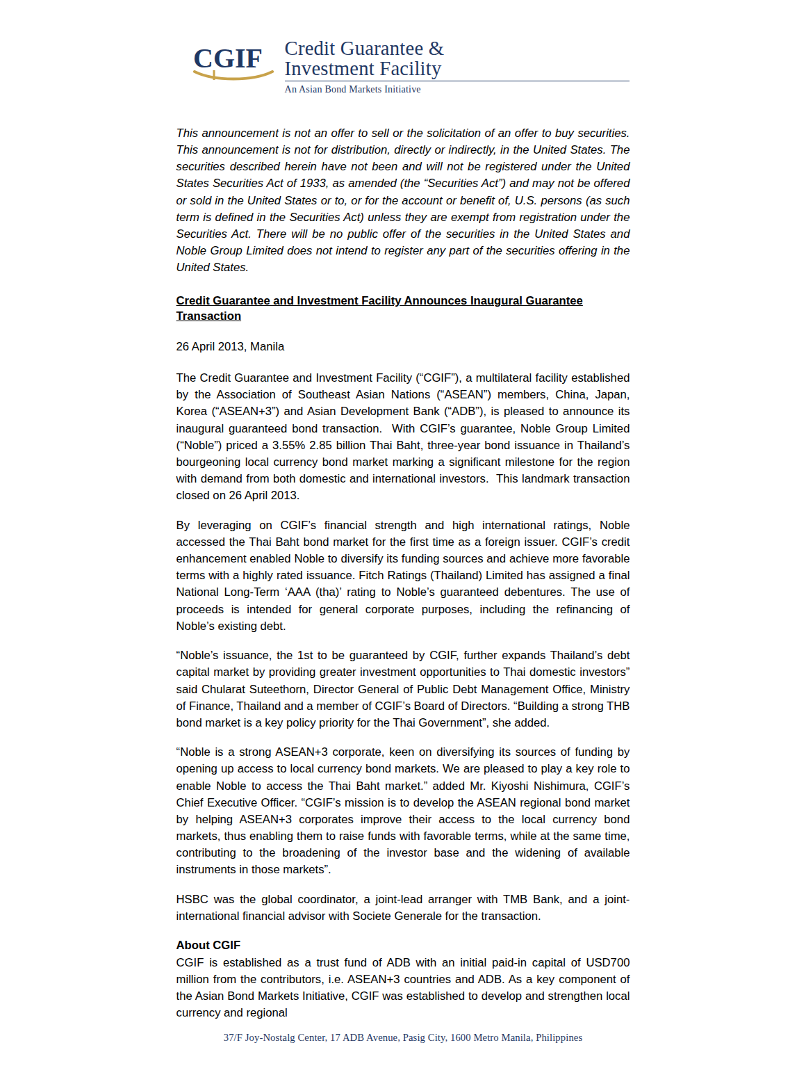CGIF
Credit Guarantee &
Investment Facility
An Asian Bond Markets Initiative
This announcement is not an offer to sell or the solicitation of an offer to buy securities. This announcement is not for distribution, directly or indirectly, in the United States. The securities described herein have not been and will not be registered under the United States Securities Act of 1933, as amended (the “Securities Act”) and may not be offered or sold in the United States or to, or for the account or benefit of, U.S. persons (as such term is defined in the Securities Act) unless they are exempt from registration under the Securities Act. There will be no public offer of the securities in the United States and Noble Group Limited does not intend to register any part of the securities offering in the United States.
Credit Guarantee and Investment Facility Announces Inaugural Guarantee Transaction
26 April 2013, Manila
The Credit Guarantee and Investment Facility (“CGIF”), a multilateral facility established by the Association of Southeast Asian Nations (“ASEAN”) members, China, Japan, Korea (“ASEAN+3”) and Asian Development Bank (“ADB”), is pleased to announce its inaugural guaranteed bond transaction. With CGIF’s guarantee, Noble Group Limited (“Noble”) priced a 3.55% 2.85 billion Thai Baht, three-year bond issuance in Thailand’s bourgeoning local currency bond market marking a significant milestone for the region with demand from both domestic and international investors. This landmark transaction closed on 26 April 2013.
By leveraging on CGIF’s financial strength and high international ratings, Noble accessed the Thai Baht bond market for the first time as a foreign issuer. CGIF’s credit enhancement enabled Noble to diversify its funding sources and achieve more favorable terms with a highly rated issuance. Fitch Ratings (Thailand) Limited has assigned a final National Long-Term ‘AAA (tha)’ rating to Noble’s guaranteed debentures. The use of proceeds is intended for general corporate purposes, including the refinancing of Noble’s existing debt.
“Noble’s issuance, the 1st to be guaranteed by CGIF, further expands Thailand’s debt capital market by providing greater investment opportunities to Thai domestic investors” said Chularat Suteethorn, Director General of Public Debt Management Office, Ministry of Finance, Thailand and a member of CGIF’s Board of Directors. “Building a strong THB bond market is a key policy priority for the Thai Government”, she added.
“Noble is a strong ASEAN+3 corporate, keen on diversifying its sources of funding by opening up access to local currency bond markets. We are pleased to play a key role to enable Noble to access the Thai Baht market.” added Mr. Kiyoshi Nishimura, CGIF’s Chief Executive Officer. “CGIF’s mission is to develop the ASEAN regional bond market by helping ASEAN+3 corporates improve their access to the local currency bond markets, thus enabling them to raise funds with favorable terms, while at the same time, contributing to the broadening of the investor base and the widening of available instruments in those markets”.
HSBC was the global coordinator, a joint-lead arranger with TMB Bank, and a joint-international financial advisor with Societe Generale for the transaction.
About CGIF
CGIF is established as a trust fund of ADB with an initial paid-in capital of USD700 million from the contributors, i.e. ASEAN+3 countries and ADB. As a key component of the Asian Bond Markets Initiative, CGIF was established to develop and strengthen local currency and regional
37/F Joy-Nostalg Center, 17 ADB Avenue, Pasig City, 1600 Metro Manila, Philippines